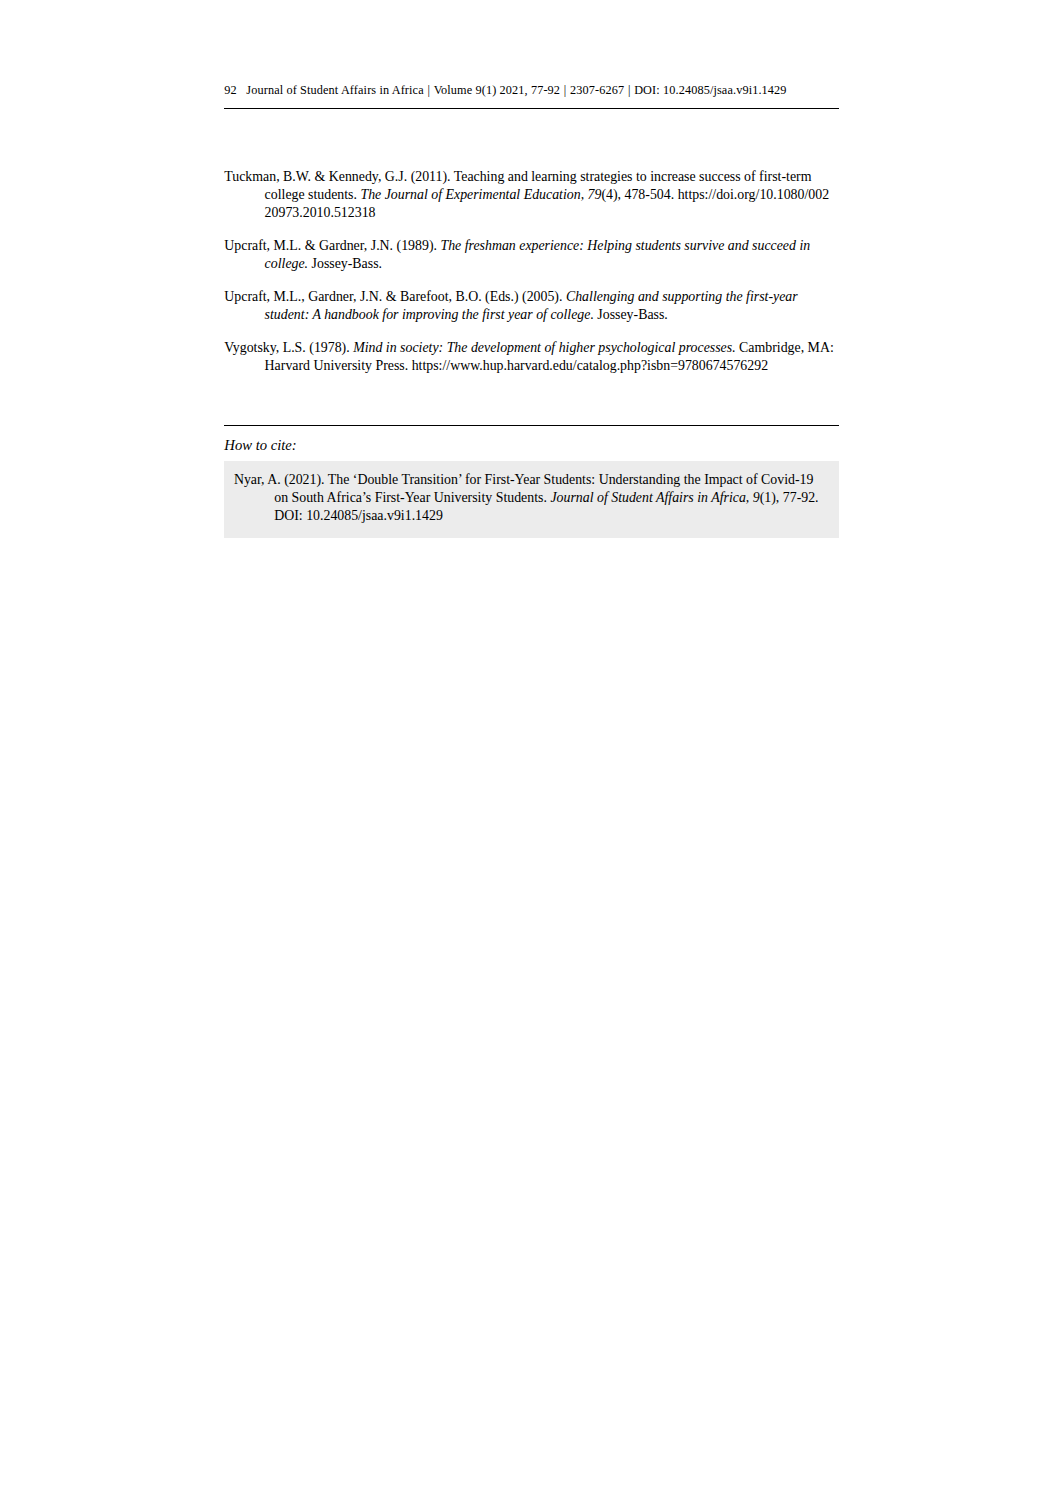92 Journal of Student Affairs in Africa|Volume 9(1) 2021, 77-92|2307-6267|DOI: 10.24085/jsaa.v9i1.1429
Tuckman, B.W. & Kennedy, G.J. (2011). Teaching and learning strategies to increase success of first-term college students. The Journal of Experimental Education, 79(4), 478-504. https://doi.org/10.1080/002 20973.2010.512318
Upcraft, M.L. & Gardner, J.N. (1989). The freshman experience: Helping students survive and succeed in college. Jossey-Bass.
Upcraft, M.L., Gardner, J.N. & Barefoot, B.O. (Eds.) (2005). Challenging and supporting the first-year student: A handbook for improving the first year of college. Jossey-Bass.
Vygotsky, L.S. (1978). Mind in society: The development of higher psychological processes. Cambridge, MA: Harvard University Press. https://www.hup.harvard.edu/catalog.php?isbn=9780674576292
How to cite:
Nyar, A. (2021). The ‘Double Transition’ for First-Year Students: Understanding the Impact of Covid-19 on South Africa’s First-Year University Students. Journal of Student Affairs in Africa, 9(1), 77-92. DOI: 10.24085/jsaa.v9i1.1429